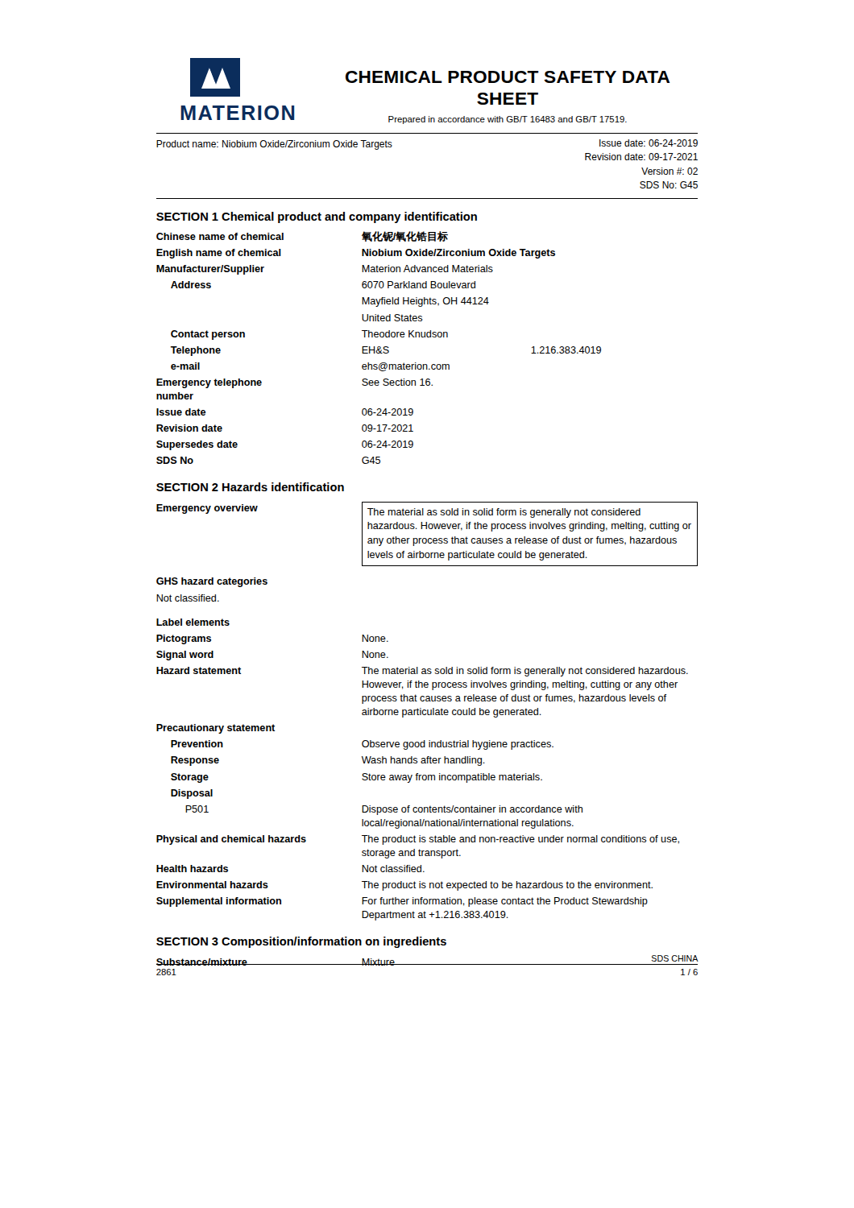MATERION
CHEMICAL PRODUCT SAFETY DATA SHEET
Prepared in accordance with GB/T 16483 and GB/T 17519.
Product name: Niobium Oxide/Zirconium Oxide Targets
Issue date: 06-24-2019
Revision date: 09-17-2021
Version #: 02
SDS No: G45
SECTION 1 Chemical product and company identification
| Chinese name of chemical | 氧化铌/氧化锆目标 |
| English name of chemical | Niobium Oxide/Zirconium Oxide Targets |
| Manufacturer/Supplier | Materion Advanced Materials |
| Address | 6070 Parkland Boulevard |
| | Mayfield Heights, OH 44124 |
| | United States |
| Contact person | Theodore Knudson |
| Telephone | / EH&S / 1.216.383.4019 / |
| e-mail | ehs@materion.com |
| Emergency telephone number | See Section 16. |
| Issue date | 06-24-2019 |
| Revision date | 09-17-2021 |
| Supersedes date | 06-24-2019 |
| SDS No | G45 |
SECTION 2 Hazards identification
| Emergency overview | The material as sold in solid form is generally not considered hazardous. However, if the process involves grinding, melting, cutting or any other process that causes a release of dust or fumes, hazardous levels of airborne particulate could be generated. |
| GHS hazard categories | |
| Not classified. |
| Label elements | |
| Pictograms | None. |
| Signal word | None. |
| Hazard statement | The material as sold in solid form is generally not considered hazardous. However, if the process involves grinding, melting, cutting or any other process that causes a release of dust or fumes, hazardous levels of airborne particulate could be generated. |
| Precautionary statement | |
| Prevention | Observe good industrial hygiene practices. |
| Response | Wash hands after handling. |
| Storage | Store away from incompatible materials. |
| Disposal | |
| P501 | Dispose of contents/container in accordance with local/regional/national/international regulations. |
| Physical and chemical hazards | The product is stable and non-reactive under normal conditions of use, storage and transport. |
| Health hazards | Not classified. |
| Environmental hazards | The product is not expected to be hazardous to the environment. |
| Supplemental information | For further information, please contact the Product Stewardship Department at +1.216.383.4019. |
SECTION 3 Composition/information on ingredients
| Substance/mixture | Mixture |
SDS CHINA
2861
1 / 6